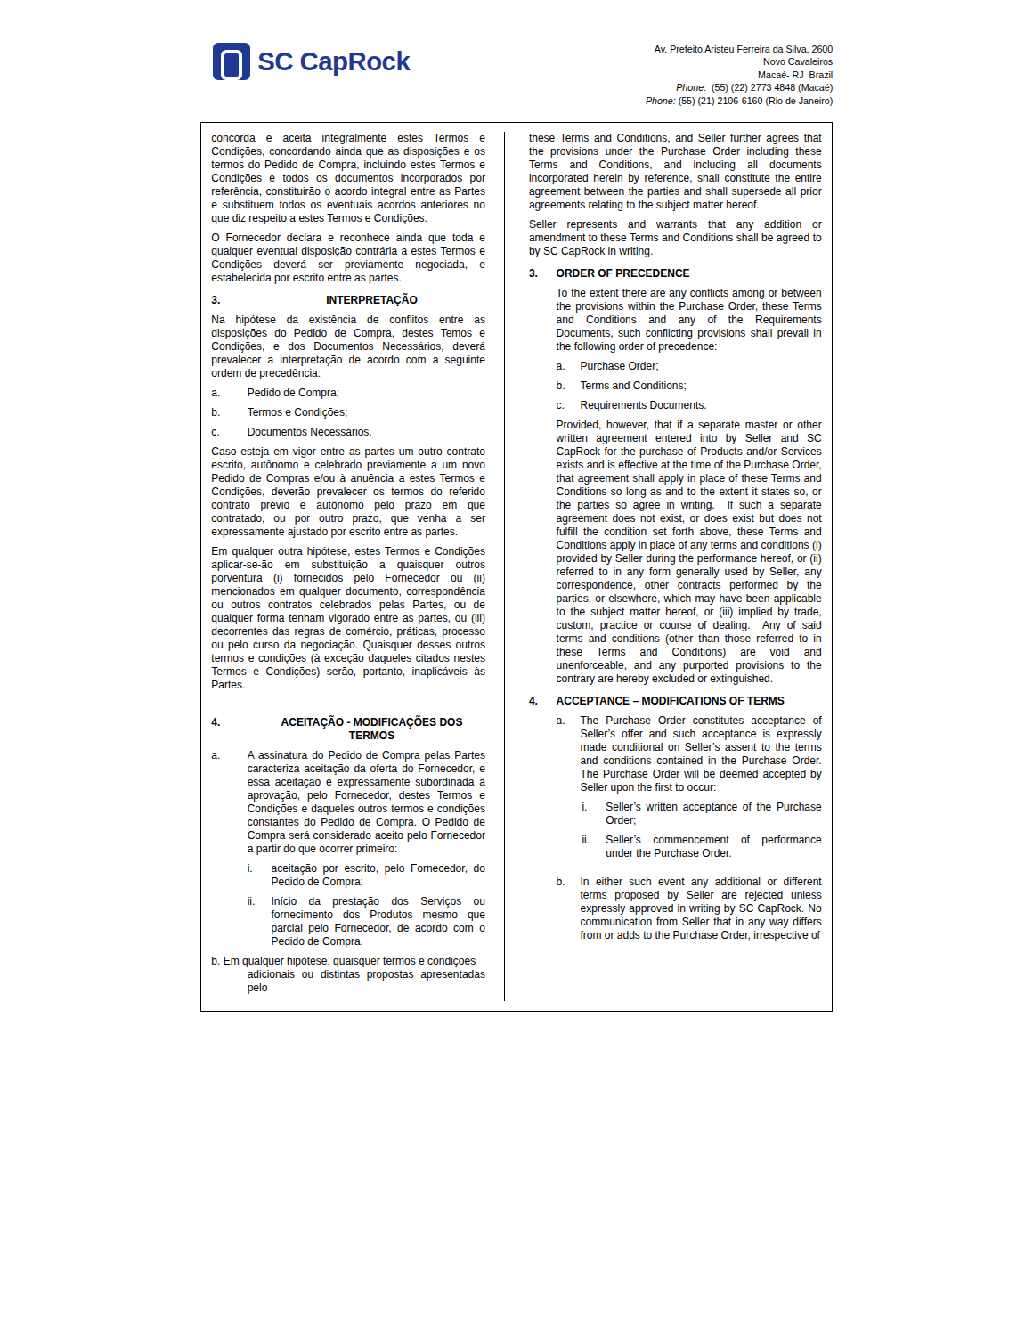SC CapRock
Av. Prefeito Aristeu Ferreira da Silva, 2600
Novo Cavaleiros
Macaé- RJ Brazil
Phone: (55) (22) 2773 4848 (Macaé)
Phone: (55) (21) 2106-6160 (Rio de Janeiro)
concorda e aceita integralmente estes Termos e Condições, concordando ainda que as disposições e os termos do Pedido de Compra, incluindo estes Termos e Condições e todos os documentos incorporados por referência, constituirão o acordo integral entre as Partes e substituem todos os eventuais acordos anteriores no que diz respeito a estes Termos e Condições.
O Fornecedor declara e reconhece ainda que toda e qualquer eventual disposição contrária a estes Termos e Condições deverá ser previamente negociada, e estabelecida por escrito entre as partes.
3. INTERPRETAÇÃO
Na hipótese da existência de conflitos entre as disposições do Pedido de Compra, destes Temos e Condições, e dos Documentos Necessários, deverá prevalecer a interpretação de acordo com a seguinte ordem de precedência:
a. Pedido de Compra;
b. Termos e Condições;
c. Documentos Necessários.
Caso esteja em vigor entre as partes um outro contrato escrito, autônomo e celebrado previamente a um novo Pedido de Compras e/ou à anuência a estes Termos e Condições, deverão prevalecer os termos do referido contrato prévio e autônomo pelo prazo em que contratado, ou por outro prazo, que venha a ser expressamente ajustado por escrito entre as partes.
Em qualquer outra hipótese, estes Termos e Condições aplicar-se-ão em substituição a quaisquer outros porventura (i) fornecidos pelo Fornecedor ou (ii) mencionados em qualquer documento, correspondência ou outros contratos celebrados pelas Partes, ou de qualquer forma tenham vigorado entre as partes, ou (iii) decorrentes das regras de comércio, práticas, processo ou pelo curso da negociação. Quaisquer desses outros termos e condições (à exceção daqueles citados nestes Termos e Condições) serão, portanto, inaplicáveis às Partes.
4. ACEITAÇÃO - MODIFICAÇÕES DOS TERMOS
a. A assinatura do Pedido de Compra pelas Partes caracteriza aceitação da oferta do Fornecedor, e essa aceitação é expressamente subordinada à aprovação, pelo Fornecedor, destes Termos e Condições e daqueles outros termos e condições constantes do Pedido de Compra. O Pedido de Compra será considerado aceito pelo Fornecedor a partir do que ocorrer primeiro:
i. aceitação por escrito, pelo Fornecedor, do Pedido de Compra;
ii. Início da prestação dos Serviços ou fornecimento dos Produtos mesmo que parcial pelo Fornecedor, de acordo com o Pedido de Compra.
b. Em qualquer hipótese, quaisquer termos e condições
adicionais ou distintas propostas apresentadas pelo
these Terms and Conditions, and Seller further agrees that the provisions under the Purchase Order including these Terms and Conditions, and including all documents incorporated herein by reference, shall constitute the entire agreement between the parties and shall supersede all prior agreements relating to the subject matter hereof.
Seller represents and warrants that any addition or amendment to these Terms and Conditions shall be agreed to by SC CapRock in writing.
3. ORDER OF PRECEDENCE
To the extent there are any conflicts among or between the provisions within the Purchase Order, these Terms and Conditions and any of the Requirements Documents, such conflicting provisions shall prevail in the following order of precedence:
a. Purchase Order;
b. Terms and Conditions;
c. Requirements Documents.
Provided, however, that if a separate master or other written agreement entered into by Seller and SC CapRock for the purchase of Products and/or Services exists and is effective at the time of the Purchase Order, that agreement shall apply in place of these Terms and Conditions so long as and to the extent it states so, or the parties so agree in writing. If such a separate agreement does not exist, or does exist but does not fulfill the condition set forth above, these Terms and Conditions apply in place of any terms and conditions (i) provided by Seller during the performance hereof, or (ii) referred to in any form generally used by Seller, any correspondence, other contracts performed by the parties, or elsewhere, which may have been applicable to the subject matter hereof, or (iii) implied by trade, custom, practice or course of dealing. Any of said terms and conditions (other than those referred to in these Terms and Conditions) are void and unenforceable, and any purported provisions to the contrary are hereby excluded or extinguished.
4. ACCEPTANCE – MODIFICATIONS OF TERMS
a. The Purchase Order constitutes acceptance of Seller’s offer and such acceptance is expressly made conditional on Seller’s assent to the terms and conditions contained in the Purchase Order. The Purchase Order will be deemed accepted by Seller upon the first to occur:
i. Seller’s written acceptance of the Purchase Order;
ii. Seller’s commencement of performance under the Purchase Order.
b. In either such event any additional or different terms proposed by Seller are rejected unless expressly approved in writing by SC CapRock. No communication from Seller that in any way differs from or adds to the Purchase Order, irrespective of